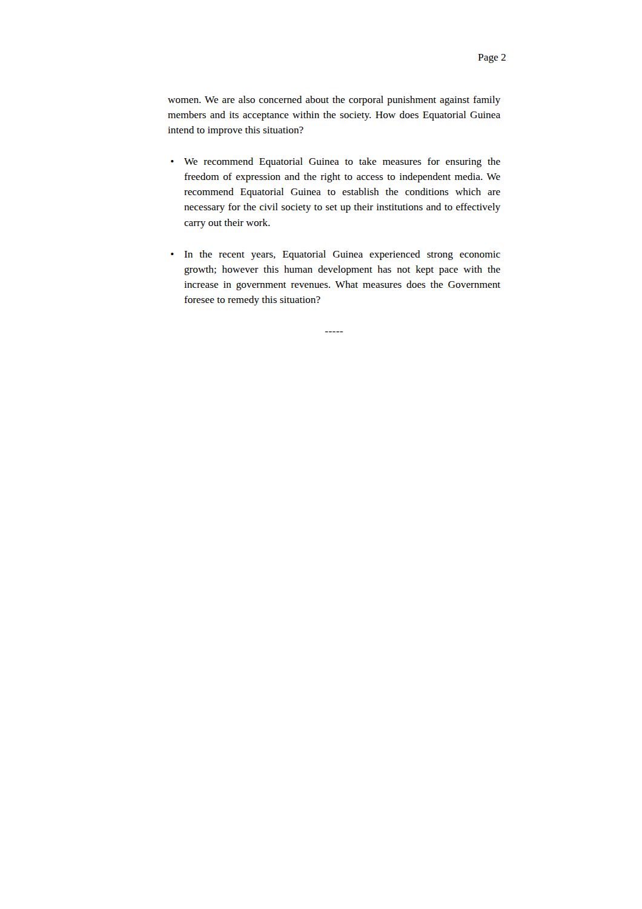Page 2
women. We are also concerned about the corporal punishment against family members and its acceptance within the society. How does Equatorial Guinea intend to improve this situation?
We recommend Equatorial Guinea to take measures for ensuring the freedom of expression and the right to access to independent media. We recommend Equatorial Guinea to establish the conditions which are necessary for the civil society to set up their institutions and to effectively carry out their work.
In the recent years, Equatorial Guinea experienced strong economic growth; however this human development has not kept pace with the increase in government revenues. What measures does the Government foresee to remedy this situation?
-----